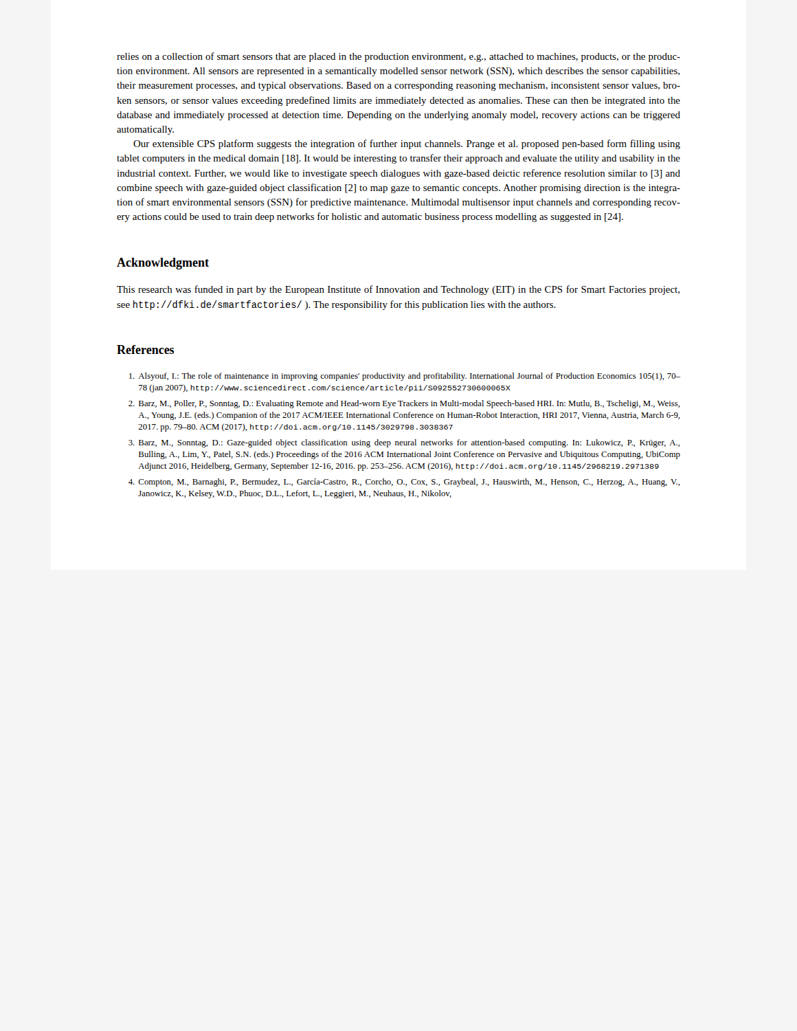relies on a collection of smart sensors that are placed in the production environment, e.g., attached to machines, products, or the production environment. All sensors are represented in a semantically modelled sensor network (SSN), which describes the sensor capabilities, their measurement processes, and typical observations. Based on a corresponding reasoning mechanism, inconsistent sensor values, broken sensors, or sensor values exceeding predefined limits are immediately detected as anomalies. These can then be integrated into the database and immediately processed at detection time. Depending on the underlying anomaly model, recovery actions can be triggered automatically.
Our extensible CPS platform suggests the integration of further input channels. Prange et al. proposed pen-based form filling using tablet computers in the medical domain [18]. It would be interesting to transfer their approach and evaluate the utility and usability in the industrial context. Further, we would like to investigate speech dialogues with gaze-based deictic reference resolution similar to [3] and combine speech with gaze-guided object classification [2] to map gaze to semantic concepts. Another promising direction is the integration of smart environmental sensors (SSN) for predictive maintenance. Multimodal multisensor input channels and corresponding recovery actions could be used to train deep networks for holistic and automatic business process modelling as suggested in [24].
Acknowledgment
This research was funded in part by the European Institute of Innovation and Technology (EIT) in the CPS for Smart Factories project, see http://dfki.de/smartfactories/ ). The responsibility for this publication lies with the authors.
References
Alsyouf, I.: The role of maintenance in improving companies' productivity and profitability. International Journal of Production Economics 105(1), 70–78 (jan 2007), http://www.sciencedirect.com/science/article/pii/S092552730600065X
Barz, M., Poller, P., Sonntag, D.: Evaluating Remote and Head-worn Eye Trackers in Multi-modal Speech-based HRI. In: Mutlu, B., Tscheligi, M., Weiss, A., Young, J.E. (eds.) Companion of the 2017 ACM/IEEE International Conference on Human-Robot Interaction, HRI 2017, Vienna, Austria, March 6-9, 2017. pp. 79–80. ACM (2017), http://doi.acm.org/10.1145/3029798.3038367
Barz, M., Sonntag, D.: Gaze-guided object classification using deep neural networks for attention-based computing. In: Lukowicz, P., Krüger, A., Bulling, A., Lim, Y., Patel, S.N. (eds.) Proceedings of the 2016 ACM International Joint Conference on Pervasive and Ubiquitous Computing, UbiComp Adjunct 2016, Heidelberg, Germany, September 12-16, 2016. pp. 253–256. ACM (2016), http://doi.acm.org/10.1145/2968219.2971389
Compton, M., Barnaghi, P., Bermudez, L., García-Castro, R., Corcho, O., Cox, S., Graybeal, J., Hauswirth, M., Henson, C., Herzog, A., Huang, V., Janowicz, K., Kelsey, W.D., Phuoc, D.L., Lefort, L., Leggieri, M., Neuhaus, H., Nikolov,